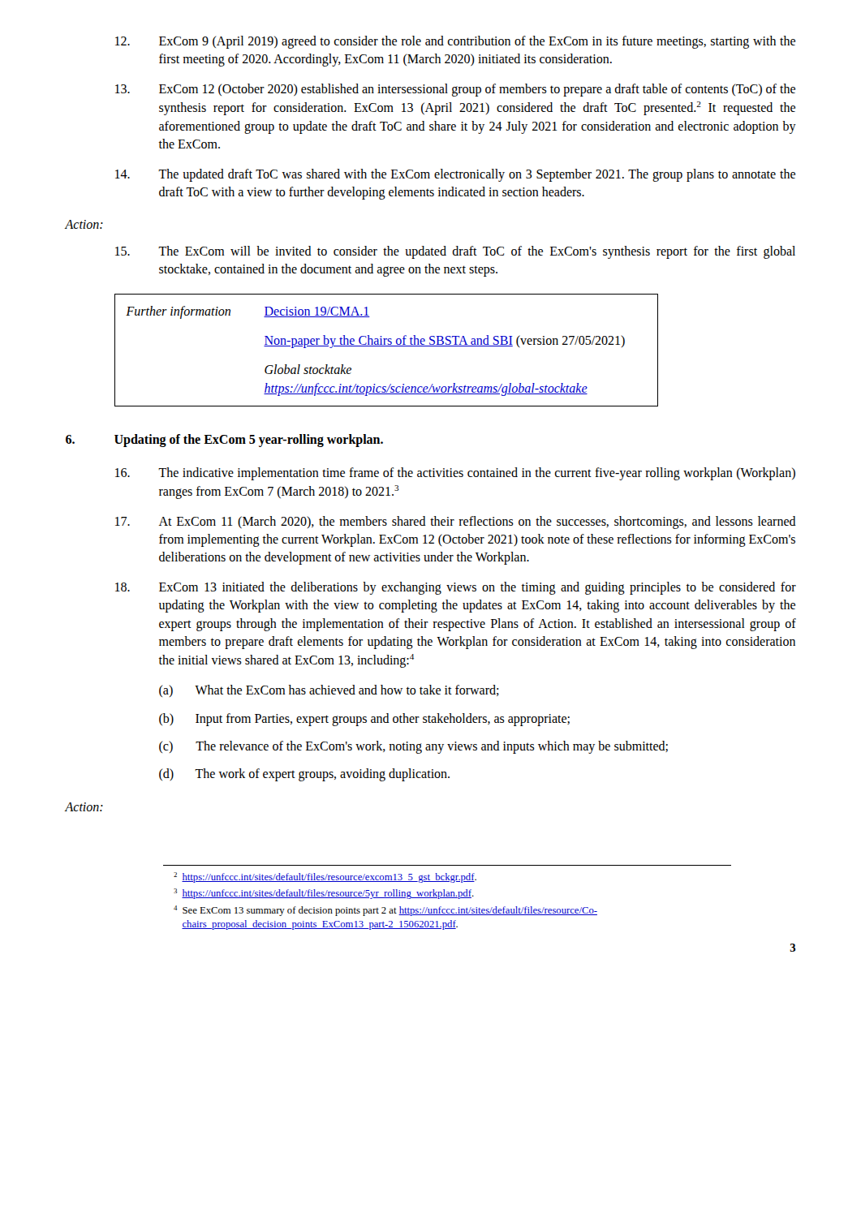12.
ExCom 9 (April 2019) agreed to consider the role and contribution of the ExCom in its future meetings, starting with the first meeting of 2020. Accordingly, ExCom 11 (March 2020) initiated its consideration.
13.
ExCom 12 (October 2020) established an intersessional group of members to prepare a draft table of contents (ToC) of the synthesis report for consideration. ExCom 13 (April 2021) considered the draft ToC presented.2 It requested the aforementioned group to update the draft ToC and share it by 24 July 2021 for consideration and electronic adoption by the ExCom.
14.
The updated draft ToC was shared with the ExCom electronically on 3 September 2021. The group plans to annotate the draft ToC with a view to further developing elements indicated in section headers.
Action:
15.
The ExCom will be invited to consider the updated draft ToC of the ExCom's synthesis report for the first global stocktake, contained in the document and agree on the next steps.
Further information
Decision 19/CMA.1
Non-paper by the Chairs of the SBSTA and SBI (version 27/05/2021)
Global stocktake
https://unfccc.int/topics/science/workstreams/global-stocktake
6. Updating of the ExCom 5 year-rolling workplan.
16.
The indicative implementation time frame of the activities contained in the current five-year rolling workplan (Workplan) ranges from ExCom 7 (March 2018) to 2021.3
17.
At ExCom 11 (March 2020), the members shared their reflections on the successes, shortcomings, and lessons learned from implementing the current Workplan. ExCom 12 (October 2021) took note of these reflections for informing ExCom's deliberations on the development of new activities under the Workplan.
18.
ExCom 13 initiated the deliberations by exchanging views on the timing and guiding principles to be considered for updating the Workplan with the view to completing the updates at ExCom 14, taking into account deliverables by the expert groups through the implementation of their respective Plans of Action. It established an intersessional group of members to prepare draft elements for updating the Workplan for consideration at ExCom 14, taking into consideration the initial views shared at ExCom 13, including:4
(a)
What the ExCom has achieved and how to take it forward;
(b)
Input from Parties, expert groups and other stakeholders, as appropriate;
(c) The relevance of the ExCom's work, noting any views and inputs which may be submitted;
(d)
The work of expert groups, avoiding duplication.
Action:
2
https://unfccc.int/sites/default/files/resource/excom13_5_gst_bckgr.pdf.
3
https://unfccc.int/sites/default/files/resource/5yr_rolling_workplan.pdf.
4
See ExCom 13 summary of decision points part 2 at https://unfccc.int/sites/default/files/resource/Co-chairs_proposal_decision_points_ExCom13_part-2_15062021.pdf.
3